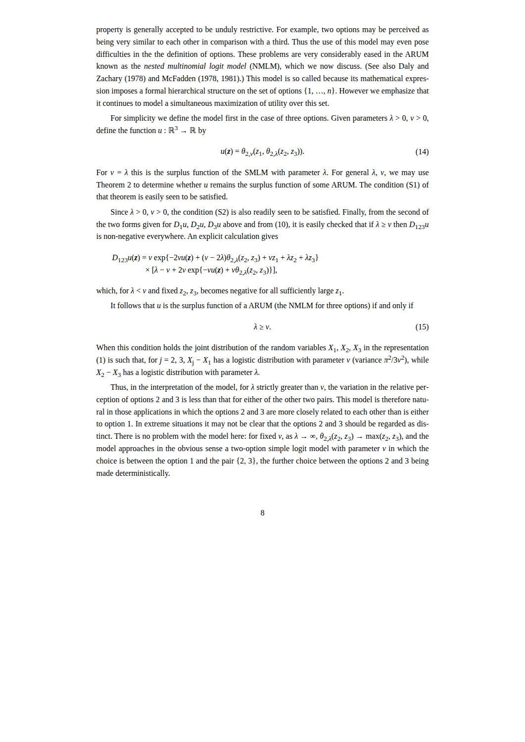property is generally accepted to be unduly restrictive. For example, two options may be perceived as being very similar to each other in comparison with a third. Thus the use of this model may even pose difficulties in the the definition of options. These problems are very considerably eased in the ARUM known as the nested multinomial logit model (NMLM), which we now discuss. (See also Daly and Zachary (1978) and McFadden (1978, 1981).) This model is so called because its mathematical expression imposes a formal hierarchical structure on the set of options {1, …, n}. However we emphasize that it continues to model a simultaneous maximization of utility over this set.
For simplicity we define the model first in the case of three options. Given parameters λ > 0, ν > 0, define the function u : ℝ3 → ℝ by
u(z) = θ2,ν(z1, θ2,λ(z2, z3)). (14)
For ν = λ this is the surplus function of the SMLM with parameter λ. For general λ, ν, we may use Theorem 2 to determine whether u remains the surplus function of some ARUM. The condition (S1) of that theorem is easily seen to be satisfied.
Since λ > 0, ν > 0, the condition (S2) is also readily seen to be satisfied. Finally, from the second of the two forms given for D1u, D2u, D3u above and from (10), it is easily checked that if λ ≥ ν then D123u is non-negative everywhere. An explicit calculation gives
D123u(z) = ν exp{−2νu(z) + (ν − 2λ)θ2,λ(z2, z3) + νz1 + λz2 + λz3}
× [λ − ν + 2ν exp{−νu(z) + νθ2,λ(z2, z3)}],
which, for λ < ν and fixed z2, z3, becomes negative for all sufficiently large z1.
It follows that u is the surplus function of a ARUM (the NMLM for three options) if and only if
λ ≥ ν. (15)
When this condition holds the joint distribution of the random variables X1, X2, X3 in the representation (1) is such that, for j = 2, 3, Xj − X1 has a logistic distribution with parameter ν (variance π2/3ν2), while X2 − X3 has a logistic distribution with parameter λ.
Thus, in the interpretation of the model, for λ strictly greater than ν, the variation in the relative perception of options 2 and 3 is less than that for either of the other two pairs. This model is therefore natural in those applications in which the options 2 and 3 are more closely related to each other than is either to option 1. In extreme situations it may not be clear that the options 2 and 3 should be regarded as distinct. There is no problem with the model here: for fixed ν, as λ → ∞, θ2,λ(z2, z3) → max(z2, z3), and the model approaches in the obvious sense a two-option simple logit model with parameter ν in which the choice is between the option 1 and the pair {2, 3}, the further choice between the options 2 and 3 being made deterministically.
8